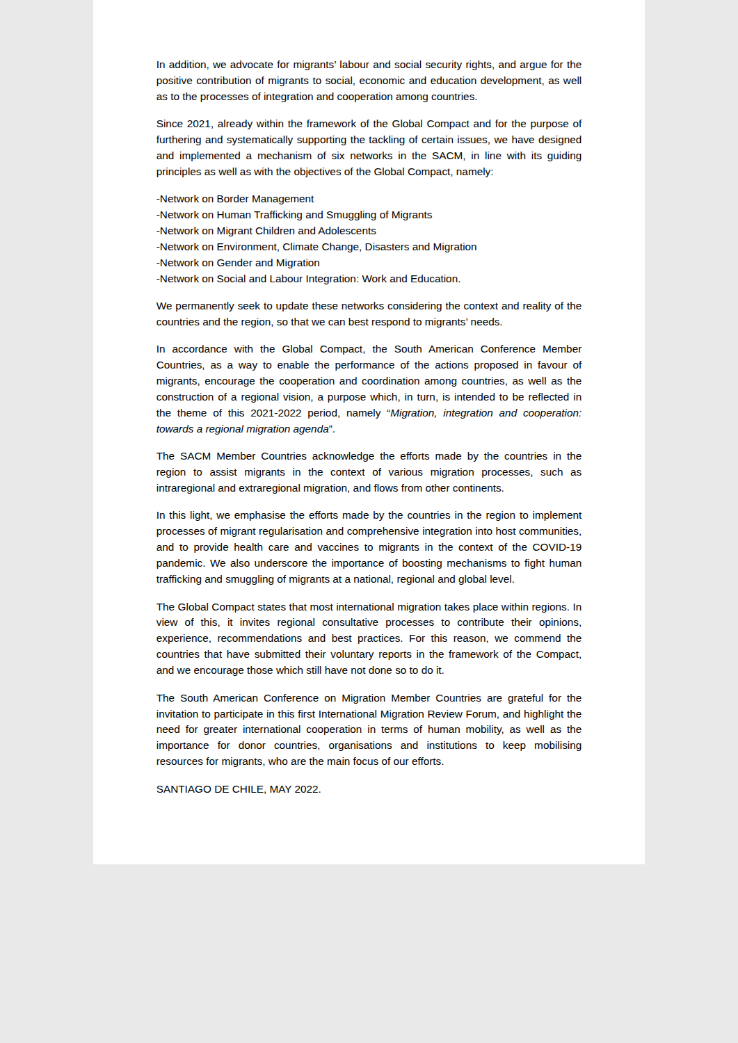In addition, we advocate for migrants’ labour and social security rights, and argue for the positive contribution of migrants to social, economic and education development, as well as to the processes of integration and cooperation among countries.
Since 2021, already within the framework of the Global Compact and for the purpose of furthering and systematically supporting the tackling of certain issues, we have designed and implemented a mechanism of six networks in the SACM, in line with its guiding principles as well as with the objectives of the Global Compact, namely:
-Network on Border Management
-Network on Human Trafficking and Smuggling of Migrants
-Network on Migrant Children and Adolescents
-Network on Environment, Climate Change, Disasters and Migration
-Network on Gender and Migration
-Network on Social and Labour Integration: Work and Education.
We permanently seek to update these networks considering the context and reality of the countries and the region, so that we can best respond to migrants’ needs.
In accordance with the Global Compact, the South American Conference Member Countries, as a way to enable the performance of the actions proposed in favour of migrants, encourage the cooperation and coordination among countries, as well as the construction of a regional vision, a purpose which, in turn, is intended to be reflected in the theme of this 2021-2022 period, namely “Migration, integration and cooperation: towards a regional migration agenda”.
The SACM Member Countries acknowledge the efforts made by the countries in the region to assist migrants in the context of various migration processes, such as intraregional and extraregional migration, and flows from other continents.
In this light, we emphasise the efforts made by the countries in the region to implement processes of migrant regularisation and comprehensive integration into host communities, and to provide health care and vaccines to migrants in the context of the COVID-19 pandemic. We also underscore the importance of boosting mechanisms to fight human trafficking and smuggling of migrants at a national, regional and global level.
The Global Compact states that most international migration takes place within regions. In view of this, it invites regional consultative processes to contribute their opinions, experience, recommendations and best practices. For this reason, we commend the countries that have submitted their voluntary reports in the framework of the Compact, and we encourage those which still have not done so to do it.
The South American Conference on Migration Member Countries are grateful for the invitation to participate in this first International Migration Review Forum, and highlight the need for greater international cooperation in terms of human mobility, as well as the importance for donor countries, organisations and institutions to keep mobilising resources for migrants, who are the main focus of our efforts.
SANTIAGO DE CHILE, MAY 2022.